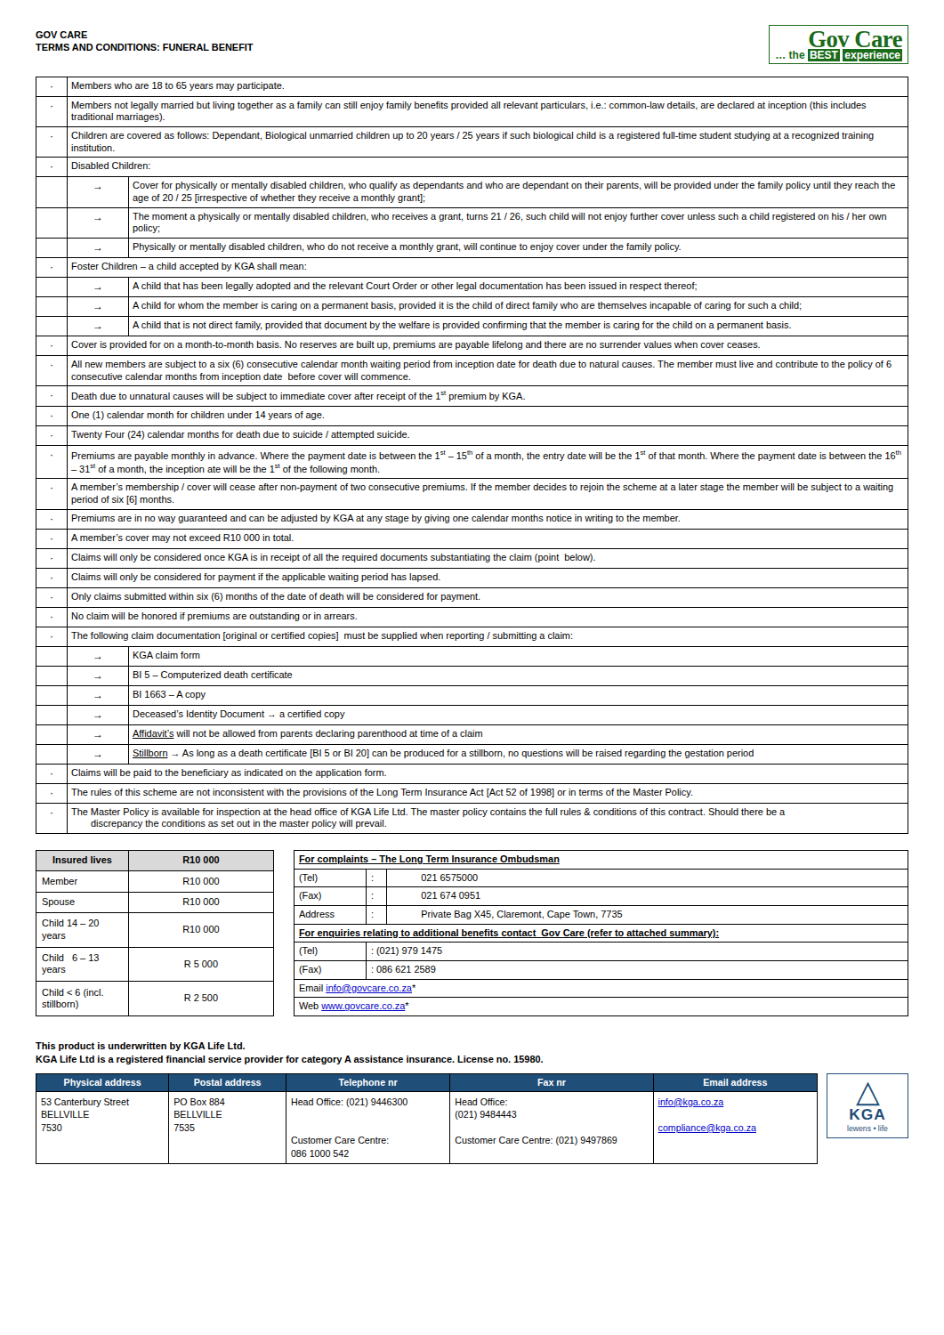GOV CARE
TERMS AND CONDITIONS: FUNERAL BENEFIT
Gov Care
… the BEST experience
| · | Members who are 18 to 65 years may participate. |
| · | Members not legally married but living together as a family can still enjoy family benefits provided all relevant particulars, i.e.: common-law details, are declared at inception (this includes traditional marriages). |
| · | Children are covered as follows: Dependant, Biological unmarried children up to 20 years / 25 years if such biological child is a registered full-time student studying at a recognized training institution. |
| · | Disabled Children: |
| | → | Cover for physically or mentally disabled children, who qualify as dependants and who are dependant on their parents, will be provided under the family policy until they reach the age of 20 / 25 [irrespective of whether they receive a monthly grant]; |
| | → | The moment a physically or mentally disabled children, who receives a grant, turns 21 / 26, such child will not enjoy further cover unless such a child registered on his / her own policy; |
| | → | Physically or mentally disabled children, who do not receive a monthly grant, will continue to enjoy cover under the family policy. |
| · | Foster Children – a child accepted by KGA shall mean: |
| | → | A child that has been legally adopted and the relevant Court Order or other legal documentation has been issued in respect thereof; |
| | → | A child for whom the member is caring on a permanent basis, provided it is the child of direct family who are themselves incapable of caring for such a child; |
| | → | A child that is not direct family, provided that document by the welfare is provided confirming that the member is caring for the child on a permanent basis. |
| · | Cover is provided for on a month-to-month basis. No reserves are built up, premiums are payable lifelong and there are no surrender values when cover ceases. |
| · | All new members are subject to a six (6) consecutive calendar month waiting period from inception date for death due to natural causes. The member must live and contribute to the policy of 6 consecutive calendar months from inception date before cover will commence. |
| · | Death due to unnatural causes will be subject to immediate cover after receipt of the 1 st premium by KGA. |
| · | One (1) calendar month for children under 14 years of age. |
| · | Twenty Four (24) calendar months for death due to suicide / attempted suicide. |
| · | Premiums are payable monthly in advance. Where the payment date is between the 1 st – 15 th of a month, the entry date will be the 1 st of that month. Where the payment date is between the 16 th – 31 st of a month, the inception ate will be the 1 st of the following month. |
| · | A member’s membership / cover will cease after non-payment of two consecutive premiums. If the member decides to rejoin the scheme at a later stage the member will be subject to a waiting period of six [6] months. |
| · | Premiums are in no way guaranteed and can be adjusted by KGA at any stage by giving one calendar months notice in writing to the member. |
| · | A member’s cover may not exceed R10 000 in total. |
| · | Claims will only be considered once KGA is in receipt of all the required documents substantiating the claim (point below). |
| · | Claims will only be considered for payment if the applicable waiting period has lapsed. |
| · | Only claims submitted within six (6) months of the date of death will be considered for payment. |
| · | No claim will be honored if premiums are outstanding or in arrears. |
| · | The following claim documentation [original or certified copies] must be supplied when reporting / submitting a claim: |
| | → | KGA claim form |
| | → | BI 5 – Computerized death certificate |
| | → | BI 1663 – A copy |
| | → | Deceased’s Identity Document → a certified copy |
| | → | Affidavit’s will not be allowed from parents declaring parenthood at time of a claim |
| | → | Stillborn → As long as a death certificate [BI 5 or BI 20] can be produced for a stillborn, no questions will be raised regarding the gestation period |
| · | Claims will be paid to the beneficiary as indicated on the application form. |
| · | The rules of this scheme are not inconsistent with the provisions of the Long Term Insurance Act [Act 52 of 1998] or in terms of the Master Policy. |
| · | The Master Policy is available for inspection at the head office of KGA Life Ltd. The master policy contains the full rules & conditions of this contract. Should there be a discrepancy the conditions as set out in the master policy will prevail. |
| Insured lives | R10 000 |
| --- | --- |
| Member | R10 000 |
| Spouse | R10 000 |
| Child 14 – 20 years | R10 000 |
| Child 6 – 13 years | R 5 000 |
| Child < 6 (incl. stillborn) | R 2 500 |
| For complaints – The Long Term Insurance Ombudsman |
| (Tel) | : | 021 6575000 |
| (Fax) | : | 021 674 0951 |
| Address | : | Private Bag X45, Claremont, Cape Town, 7735 |
| For enquiries relating to additional benefits contact Gov Care (refer to attached summary): |
| (Tel) | : (021) 979 1475 |
| (Fax) | : 086 621 2589 |
| Email info@govcare.co.za * |
| Web www.govcare.co.za * |
This product is underwritten by KGA Life Ltd.
KGA Life Ltd is a registered financial service provider for category A assistance insurance. License no. 15980.
| Physical address | Postal address | Telephone nr | Fax nr | Email address |
| --- | --- | --- | --- | --- |
| 53 Canterbury Street BELLVILLE 7530 | PO Box 884 BELLVILLE 7535 | Head Office: (021) 9446300 Customer Care Centre: 086 1000 542 | Head Office: (021) 9484443 Customer Care Centre: (021) 9497869 | info@kga.co.za compliance@kga.co.za |
△
KGA
lewens • life